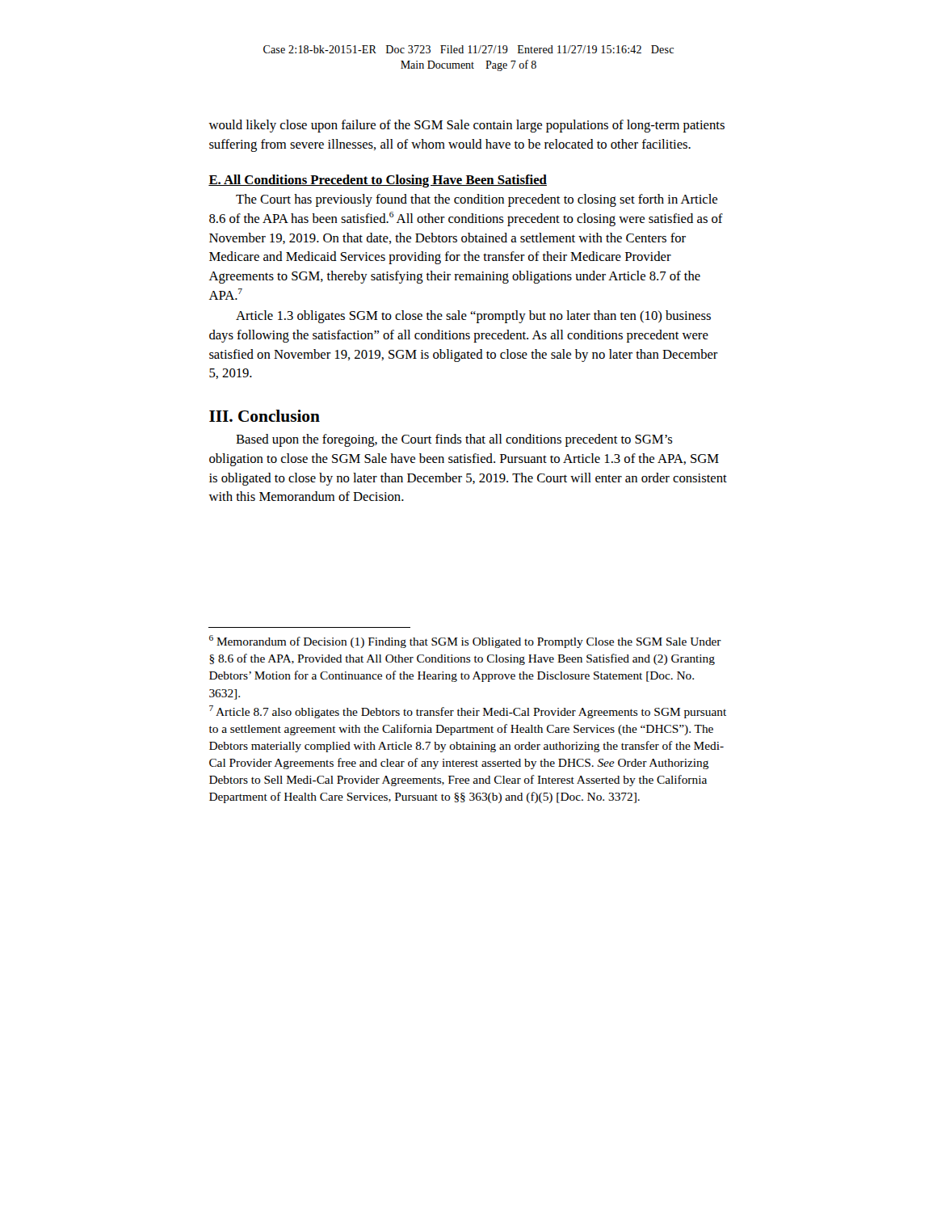Case 2:18-bk-20151-ER Doc 3723 Filed 11/27/19 Entered 11/27/19 15:16:42 Desc
Main Document Page 7 of 8
would likely close upon failure of the SGM Sale contain large populations of long-term patients suffering from severe illnesses, all of whom would have to be relocated to other facilities.
E. All Conditions Precedent to Closing Have Been Satisfied
The Court has previously found that the condition precedent to closing set forth in Article 8.6 of the APA has been satisfied.6 All other conditions precedent to closing were satisfied as of November 19, 2019. On that date, the Debtors obtained a settlement with the Centers for Medicare and Medicaid Services providing for the transfer of their Medicare Provider Agreements to SGM, thereby satisfying their remaining obligations under Article 8.7 of the APA.7
Article 1.3 obligates SGM to close the sale “promptly but no later than ten (10) business days following the satisfaction” of all conditions precedent. As all conditions precedent were satisfied on November 19, 2019, SGM is obligated to close the sale by no later than December 5, 2019.
III. Conclusion
Based upon the foregoing, the Court finds that all conditions precedent to SGM’s obligation to close the SGM Sale have been satisfied. Pursuant to Article 1.3 of the APA, SGM is obligated to close by no later than December 5, 2019. The Court will enter an order consistent with this Memorandum of Decision.
6 Memorandum of Decision (1) Finding that SGM is Obligated to Promptly Close the SGM Sale Under § 8.6 of the APA, Provided that All Other Conditions to Closing Have Been Satisfied and (2) Granting Debtors’ Motion for a Continuance of the Hearing to Approve the Disclosure Statement [Doc. No. 3632].
7 Article 8.7 also obligates the Debtors to transfer their Medi-Cal Provider Agreements to SGM pursuant to a settlement agreement with the California Department of Health Care Services (the “DHCS”). The Debtors materially complied with Article 8.7 by obtaining an order authorizing the transfer of the Medi-Cal Provider Agreements free and clear of any interest asserted by the DHCS. See Order Authorizing Debtors to Sell Medi-Cal Provider Agreements, Free and Clear of Interest Asserted by the California Department of Health Care Services, Pursuant to §§ 363(b) and (f)(5) [Doc. No. 3372].